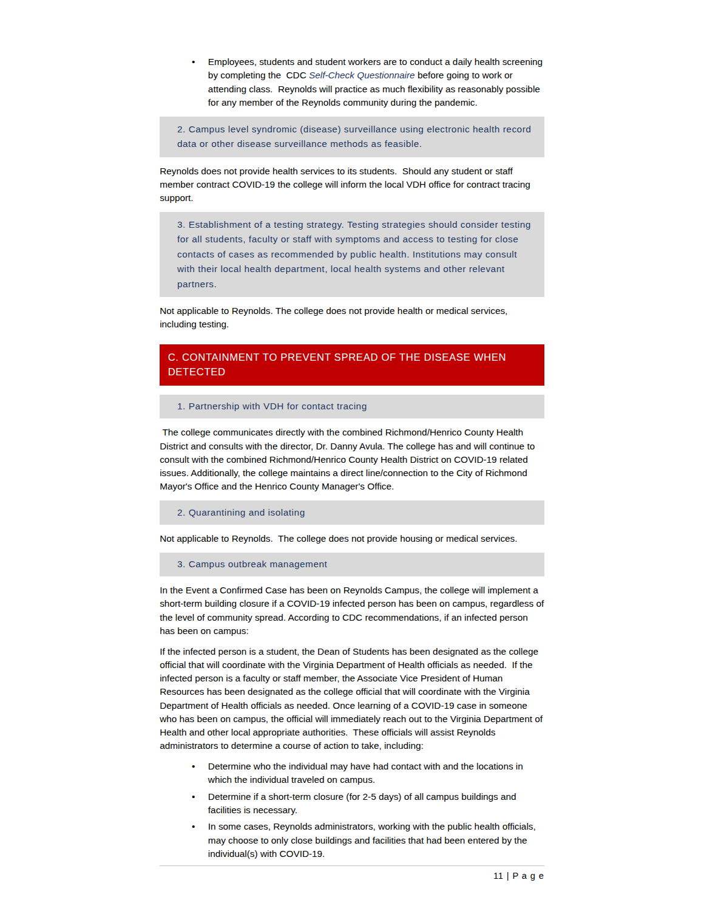Employees, students and student workers are to conduct a daily health screening by completing the CDC Self-Check Questionnaire before going to work or attending class. Reynolds will practice as much flexibility as reasonably possible for any member of the Reynolds community during the pandemic.
2. Campus level syndromic (disease) surveillance using electronic health record data or other disease surveillance methods as feasible.
Reynolds does not provide health services to its students. Should any student or staff member contract COVID-19 the college will inform the local VDH office for contract tracing support.
3. Establishment of a testing strategy. Testing strategies should consider testing for all students, faculty or staff with symptoms and access to testing for close contacts of cases as recommended by public health. Institutions may consult with their local health department, local health systems and other relevant partners.
Not applicable to Reynolds. The college does not provide health or medical services, including testing.
C. CONTAINMENT TO PREVENT SPREAD OF THE DISEASE WHEN DETECTED
1. Partnership with VDH for contact tracing
The college communicates directly with the combined Richmond/Henrico County Health District and consults with the director, Dr. Danny Avula. The college has and will continue to consult with the combined Richmond/Henrico County Health District on COVID-19 related issues. Additionally, the college maintains a direct line/connection to the City of Richmond Mayor's Office and the Henrico County Manager's Office.
2. Quarantining and isolating
Not applicable to Reynolds. The college does not provide housing or medical services.
3. Campus outbreak management
In the Event a Confirmed Case has been on Reynolds Campus, the college will implement a short-term building closure if a COVID-19 infected person has been on campus, regardless of the level of community spread. According to CDC recommendations, if an infected person has been on campus:
If the infected person is a student, the Dean of Students has been designated as the college official that will coordinate with the Virginia Department of Health officials as needed. If the infected person is a faculty or staff member, the Associate Vice President of Human Resources has been designated as the college official that will coordinate with the Virginia Department of Health officials as needed. Once learning of a COVID-19 case in someone who has been on campus, the official will immediately reach out to the Virginia Department of Health and other local appropriate authorities. These officials will assist Reynolds administrators to determine a course of action to take, including:
Determine who the individual may have had contact with and the locations in which the individual traveled on campus.
Determine if a short-term closure (for 2-5 days) of all campus buildings and facilities is necessary.
In some cases, Reynolds administrators, working with the public health officials, may choose to only close buildings and facilities that had been entered by the individual(s) with COVID-19.
11 | P a g e